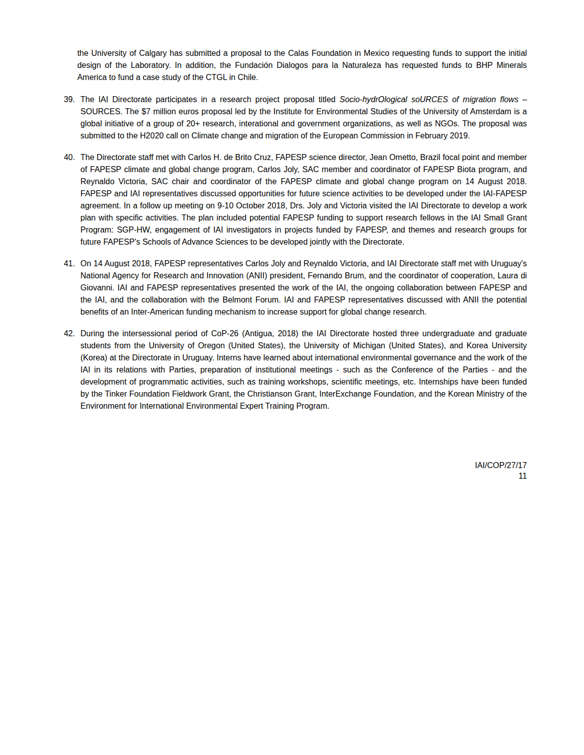the University of Calgary has submitted a proposal to the Calas Foundation in Mexico requesting funds to support the initial design of the Laboratory. In addition, the Fundación Dialogos para la Naturaleza has requested funds to BHP Minerals America to fund a case study of the CTGL in Chile.
The IAI Directorate participates in a research project proposal titled Socio-hydrOlogical soURCES of migration flows – SOURCES. The $7 million euros proposal led by the Institute for Environmental Studies of the University of Amsterdam is a global initiative of a group of 20+ research, interational and government organizations, as well as NGOs. The proposal was submitted to the H2020 call on Climate change and migration of the European Commission in February 2019.
The Directorate staff met with Carlos H. de Brito Cruz, FAPESP science director, Jean Ometto, Brazil focal point and member of FAPESP climate and global change program, Carlos Joly, SAC member and coordinator of FAPESP Biota program, and Reynaldo Victoria, SAC chair and coordinator of the FAPESP climate and global change program on 14 August 2018. FAPESP and IAI representatives discussed opportunities for future science activities to be developed under the IAI-FAPESP agreement. In a follow up meeting on 9-10 October 2018, Drs. Joly and Victoria visited the IAI Directorate to develop a work plan with specific activities. The plan included potential FAPESP funding to support research fellows in the IAI Small Grant Program: SGP-HW, engagement of IAI investigators in projects funded by FAPESP, and themes and research groups for future FAPESP's Schools of Advance Sciences to be developed jointly with the Directorate.
On 14 August 2018, FAPESP representatives Carlos Joly and Reynaldo Victoria, and IAI Directorate staff met with Uruguay's National Agency for Research and Innovation (ANII) president, Fernando Brum, and the coordinator of cooperation, Laura di Giovanni. IAI and FAPESP representatives presented the work of the IAI, the ongoing collaboration between FAPESP and the IAI, and the collaboration with the Belmont Forum. IAI and FAPESP representatives discussed with ANII the potential benefits of an Inter-American funding mechanism to increase support for global change research.
During the intersessional period of CoP-26 (Antigua, 2018) the IAI Directorate hosted three undergraduate and graduate students from the University of Oregon (United States), the University of Michigan (United States), and Korea University (Korea) at the Directorate in Uruguay. Interns have learned about international environmental governance and the work of the IAI in its relations with Parties, preparation of institutional meetings - such as the Conference of the Parties - and the development of programmatic activities, such as training workshops, scientific meetings, etc. Internships have been funded by the Tinker Foundation Fieldwork Grant, the Christianson Grant, InterExchange Foundation, and the Korean Ministry of the Environment for International Environmental Expert Training Program.
IAI/COP/27/17
11